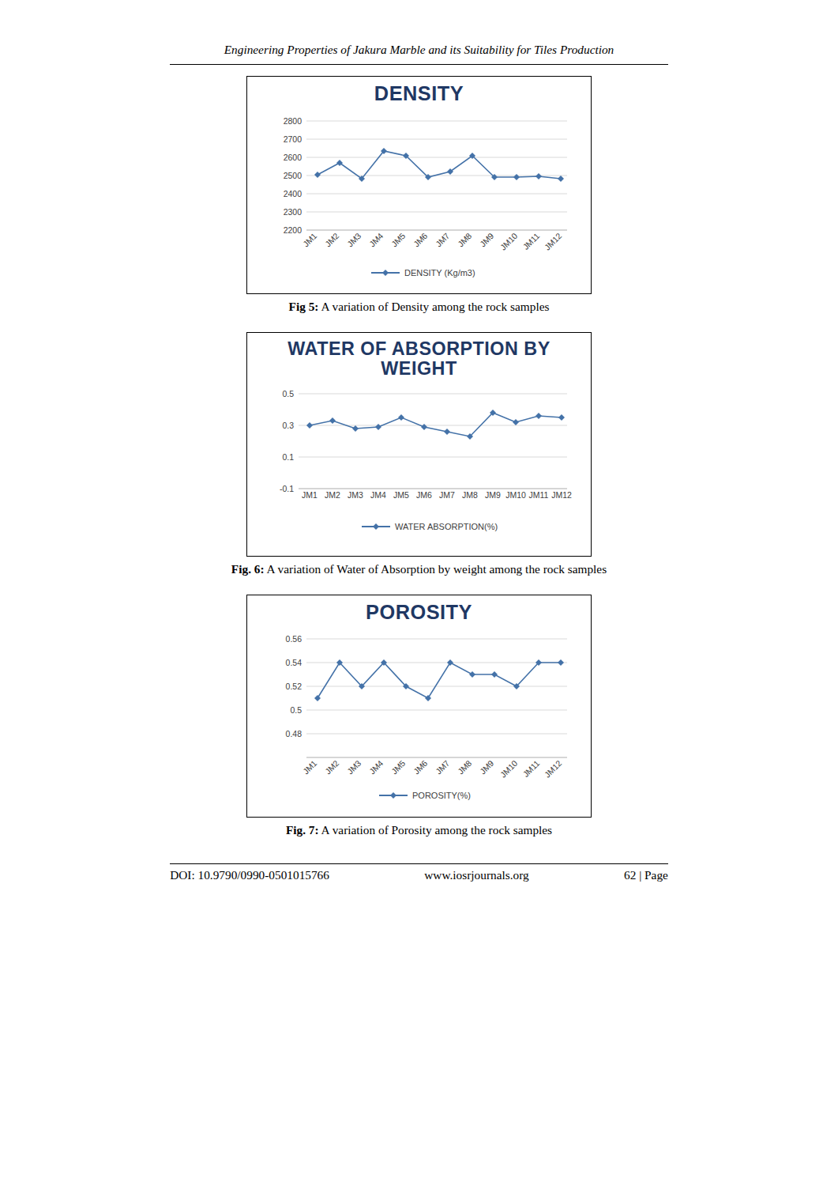Engineering Properties of Jakura Marble and its Suitability for Tiles Production
DENSITY
2800 2700 2600 2500 2400 2300 2200 JM1 JM2 JM3 JM4 JM5 JM6 JM7 JM8 JM9 JM10 JM11 JM12 DENSITY (Kg/m3)
Fig 5: A variation of Density among the rock samples
WATER OF ABSORPTION BY
WEIGHT
0.5 0.3 0.1 -0.1 JM1 JM2 JM3 JM4 JM5 JM6 JM7 JM8 JM9 JM10 JM11 JM12 WATER ABSORPTION(%)
Fig. 6: A variation of Water of Absorption by weight among the rock samples
POROSITY
0.56 0.54 0.52 0.5 0.48 JM1 JM2 JM3 JM4 JM5 JM6 JM7 JM8 JM9 JM10 JM11 JM12 POROSITY(%)
Fig. 7: A variation of Porosity among the rock samples
DOI: 10.9790/0990-0501015766
www.iosrjournals.org
62 | Page